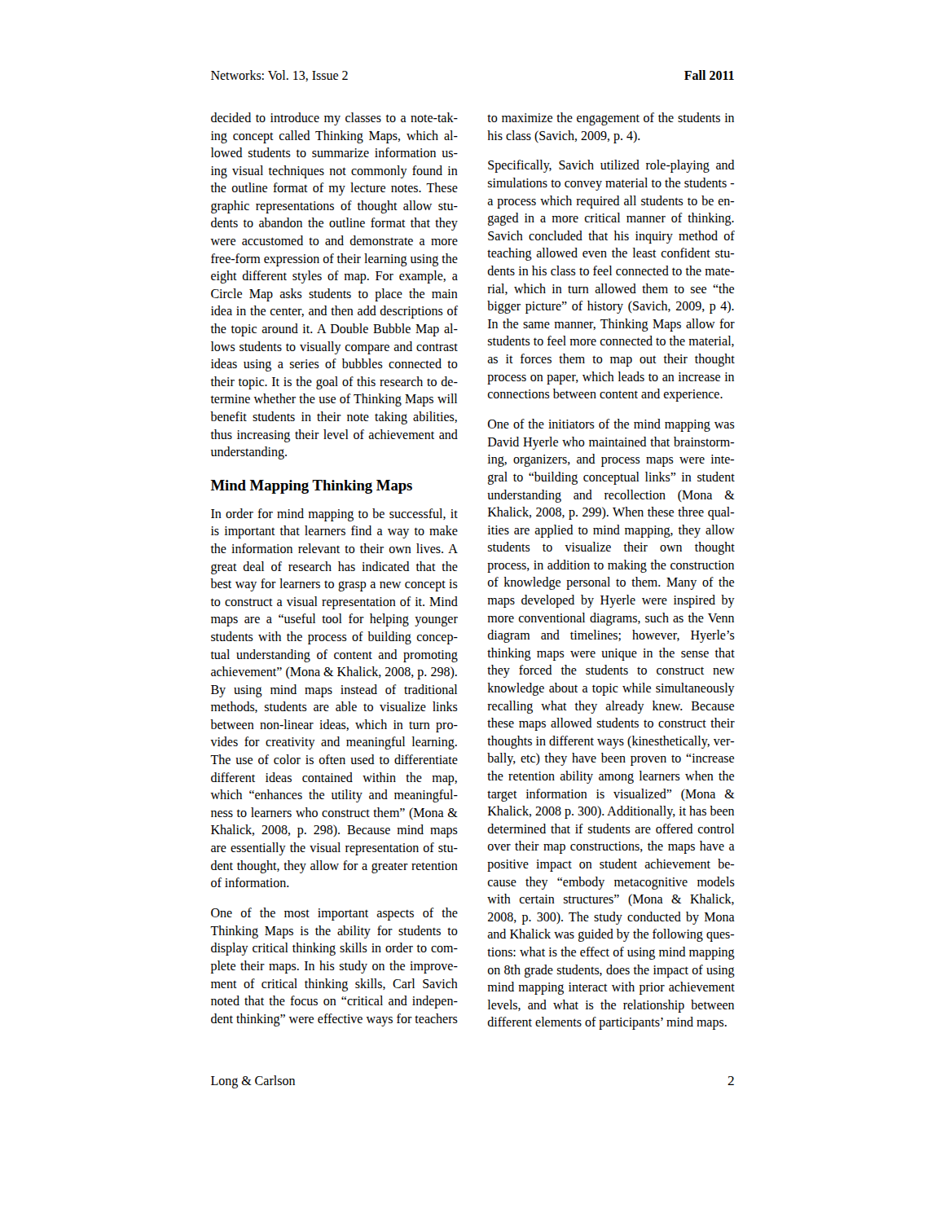Networks: Vol. 13, Issue 2 Fall 2011
decided to introduce my classes to a note-taking concept called Thinking Maps, which allowed students to summarize information using visual techniques not commonly found in the outline format of my lecture notes. These graphic representations of thought allow students to abandon the outline format that they were accustomed to and demonstrate a more free-form expression of their learning using the eight different styles of map. For example, a Circle Map asks students to place the main idea in the center, and then add descriptions of the topic around it. A Double Bubble Map allows students to visually compare and contrast ideas using a series of bubbles connected to their topic. It is the goal of this research to determine whether the use of Thinking Maps will benefit students in their note taking abilities, thus increasing their level of achievement and understanding.
Mind Mapping Thinking Maps
In order for mind mapping to be successful, it is important that learners find a way to make the information relevant to their own lives. A great deal of research has indicated that the best way for learners to grasp a new concept is to construct a visual representation of it. Mind maps are a “useful tool for helping younger students with the process of building conceptual understanding of content and promoting achievement” (Mona & Khalick, 2008, p. 298). By using mind maps instead of traditional methods, students are able to visualize links between non-linear ideas, which in turn provides for creativity and meaningful learning. The use of color is often used to differentiate different ideas contained within the map, which “enhances the utility and meaningfulness to learners who construct them” (Mona & Khalick, 2008, p. 298). Because mind maps are essentially the visual representation of student thought, they allow for a greater retention of information.
One of the most important aspects of the Thinking Maps is the ability for students to display critical thinking skills in order to complete their maps. In his study on the improvement of critical thinking skills, Carl Savich noted that the focus on “critical and independent thinking” were effective ways for teachers to maximize the engagement of the students in his class (Savich, 2009, p. 4).
Specifically, Savich utilized role-playing and simulations to convey material to the students - a process which required all students to be engaged in a more critical manner of thinking. Savich concluded that his inquiry method of teaching allowed even the least confident students in his class to feel connected to the material, which in turn allowed them to see “the bigger picture” of history (Savich, 2009, p 4). In the same manner, Thinking Maps allow for students to feel more connected to the material, as it forces them to map out their thought process on paper, which leads to an increase in connections between content and experience.
One of the initiators of the mind mapping was David Hyerle who maintained that brainstorming, organizers, and process maps were integral to “building conceptual links” in student understanding and recollection (Mona & Khalick, 2008, p. 299). When these three qualities are applied to mind mapping, they allow students to visualize their own thought process, in addition to making the construction of knowledge personal to them. Many of the maps developed by Hyerle were inspired by more conventional diagrams, such as the Venn diagram and timelines; however, Hyerle’s thinking maps were unique in the sense that they forced the students to construct new knowledge about a topic while simultaneously recalling what they already knew. Because these maps allowed students to construct their thoughts in different ways (kinesthetically, verbally, etc) they have been proven to “increase the retention ability among learners when the target information is visualized” (Mona & Khalick, 2008 p. 300). Additionally, it has been determined that if students are offered control over their map constructions, the maps have a positive impact on student achievement because they “embody metacognitive models with certain structures” (Mona & Khalick, 2008, p. 300). The study conducted by Mona and Khalick was guided by the following questions: what is the effect of using mind mapping on 8th grade students, does the impact of using mind mapping interact with prior achievement levels, and what is the relationship between different elements of participants’ mind maps.
Long & Carlson 2